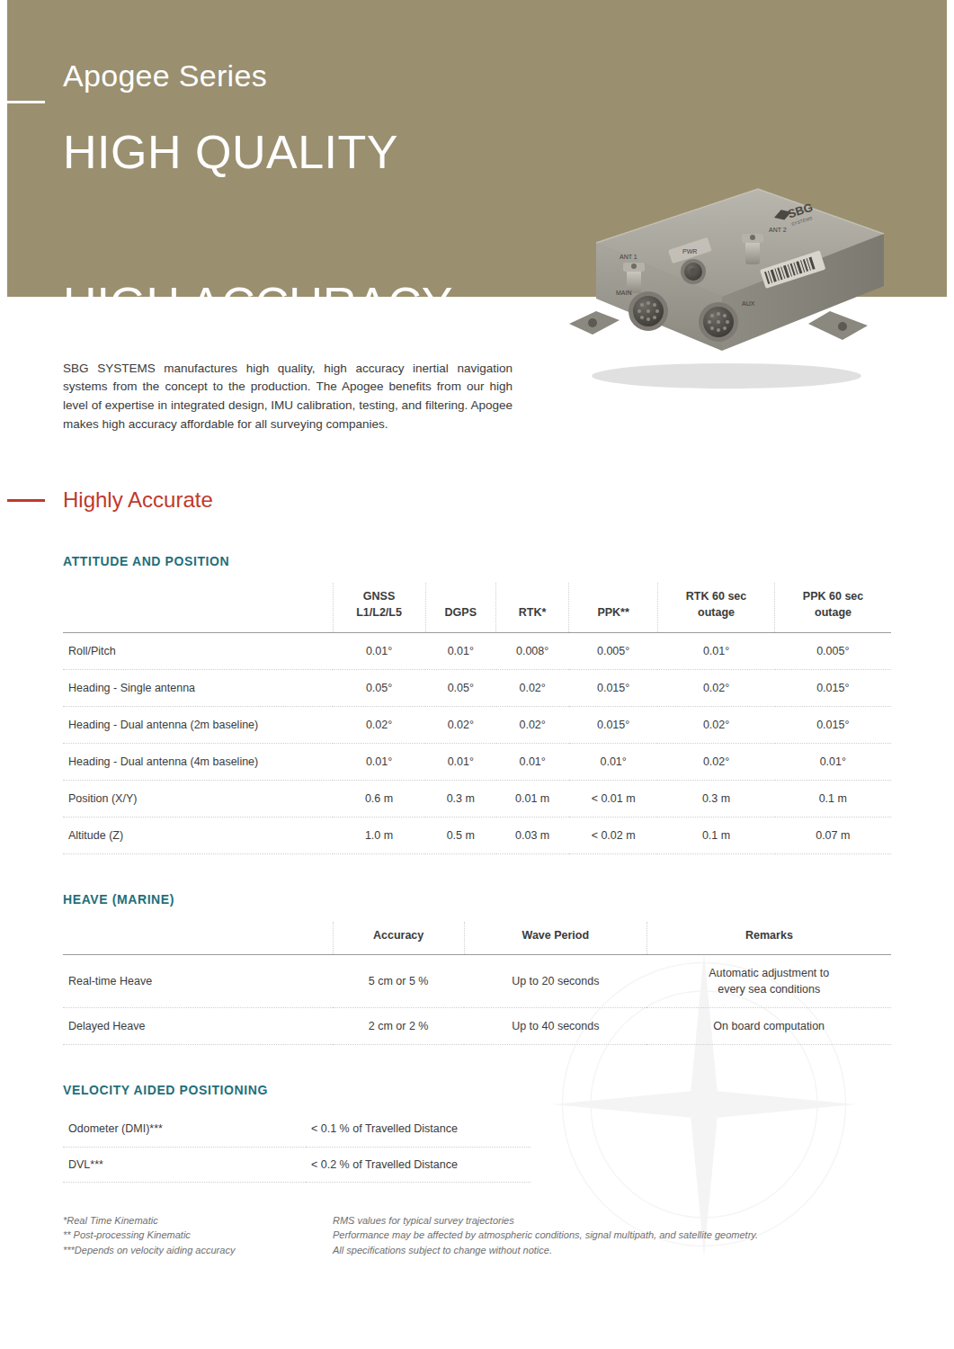Apogee Series
HIGH QUALITY
HIGH ACCURACY
SBG SYSTEMS ANT 1 ANT 2 PWR MAIN AUX
SBG SYSTEMS manufactures high quality, high accuracy inertial navigation systems from the concept to the production. The Apogee benefits from our high level of expertise in integrated design, IMU calibration, testing, and filtering. Apogee makes high accuracy affordable for all surveying companies.
Highly Accurate
ATTITUDE AND POSITION
| | GNSS L1/L2/L5 | DGPS | RTK* | PPK** | RTK 60 sec outage | PPK 60 sec outage |
| --- | --- | --- | --- | --- | --- | --- |
| Roll/Pitch | 0.01° | 0.01° | 0.008° | 0.005° | 0.01° | 0.005° |
| Heading - Single antenna | 0.05° | 0.05° | 0.02° | 0.015° | 0.02° | 0.015° |
| Heading - Dual antenna (2m baseline) | 0.02° | 0.02° | 0.02° | 0.015° | 0.02° | 0.015° |
| Heading - Dual antenna (4m baseline) | 0.01° | 0.01° | 0.01° | 0.01° | 0.02° | 0.01° |
| Position (X/Y) | 0.6 m | 0.3 m | 0.01 m | < 0.01 m | 0.3 m | 0.1 m |
| Altitude (Z) | 1.0 m | 0.5 m | 0.03 m | < 0.02 m | 0.1 m | 0.07 m |
HEAVE (MARINE)
| | Accuracy | Wave Period | Remarks |
| --- | --- | --- | --- |
| Real-time Heave | 5 cm or 5 % | Up to 20 seconds | Automatic adjustment to every sea conditions |
| Delayed Heave | 2 cm or 2 % | Up to 40 seconds | On board computation |
VELOCITY AIDED POSITIONING
| Odometer (DMI)*** | < 0.1 % of Travelled Distance |
| DVL*** | < 0.2 % of Travelled Distance |
*Real Time Kinematic
** Post-processing Kinematic
***Depends on velocity aiding accuracy
RMS values for typical survey trajectories
Performance may be affected by atmospheric conditions, signal multipath, and satellite geometry.
All specifications subject to change without notice.